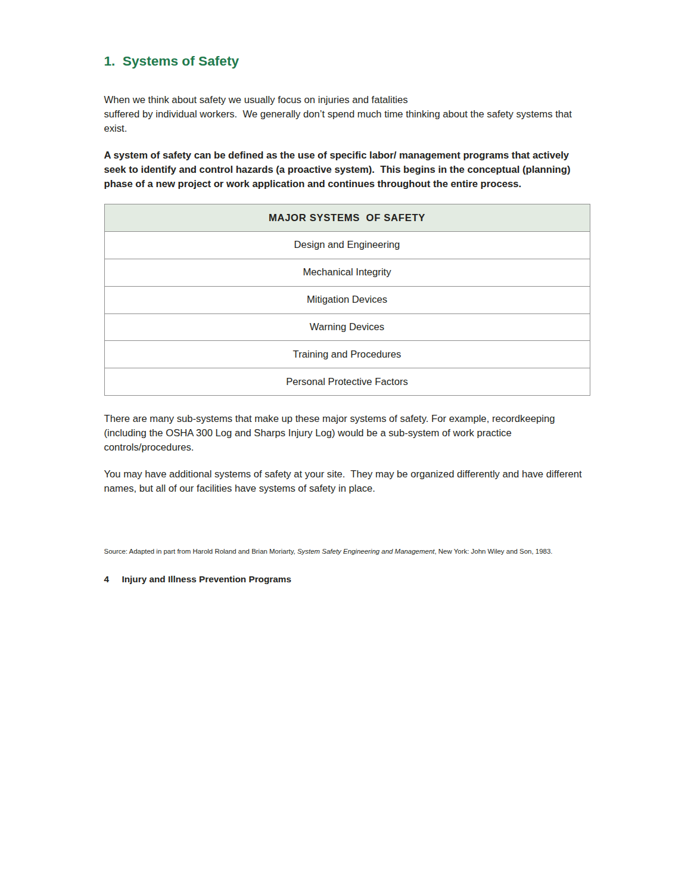1. Systems of Safety
When we think about safety we usually focus on injuries and fatalities
suffered by individual workers. We generally don’t spend much time thinking about the safety systems that exist.
A system of safety can be defined as the use of specific labor/ management programs that actively seek to identify and control hazards (a proactive system). This begins in the conceptual (planning) phase of a new project or work application and continues throughout the entire process.
| MAJOR SYSTEMS OF SAFETY |
| --- |
| Design and Engineering |
| Mechanical Integrity |
| Mitigation Devices |
| Warning Devices |
| Training and Procedures |
| Personal Protective Factors |
There are many sub-systems that make up these major systems of safety. For example, recordkeeping (including the OSHA 300 Log and Sharps Injury Log) would be a sub-system of work practice controls/procedures.
You may have additional systems of safety at your site. They may be organized differently and have different names, but all of our facilities have systems of safety in place.
Source: Adapted in part from Harold Roland and Brian Moriarty, System Safety Engineering and Management, New York: John Wiley and Son, 1983.
4 Injury and Illness Prevention Programs